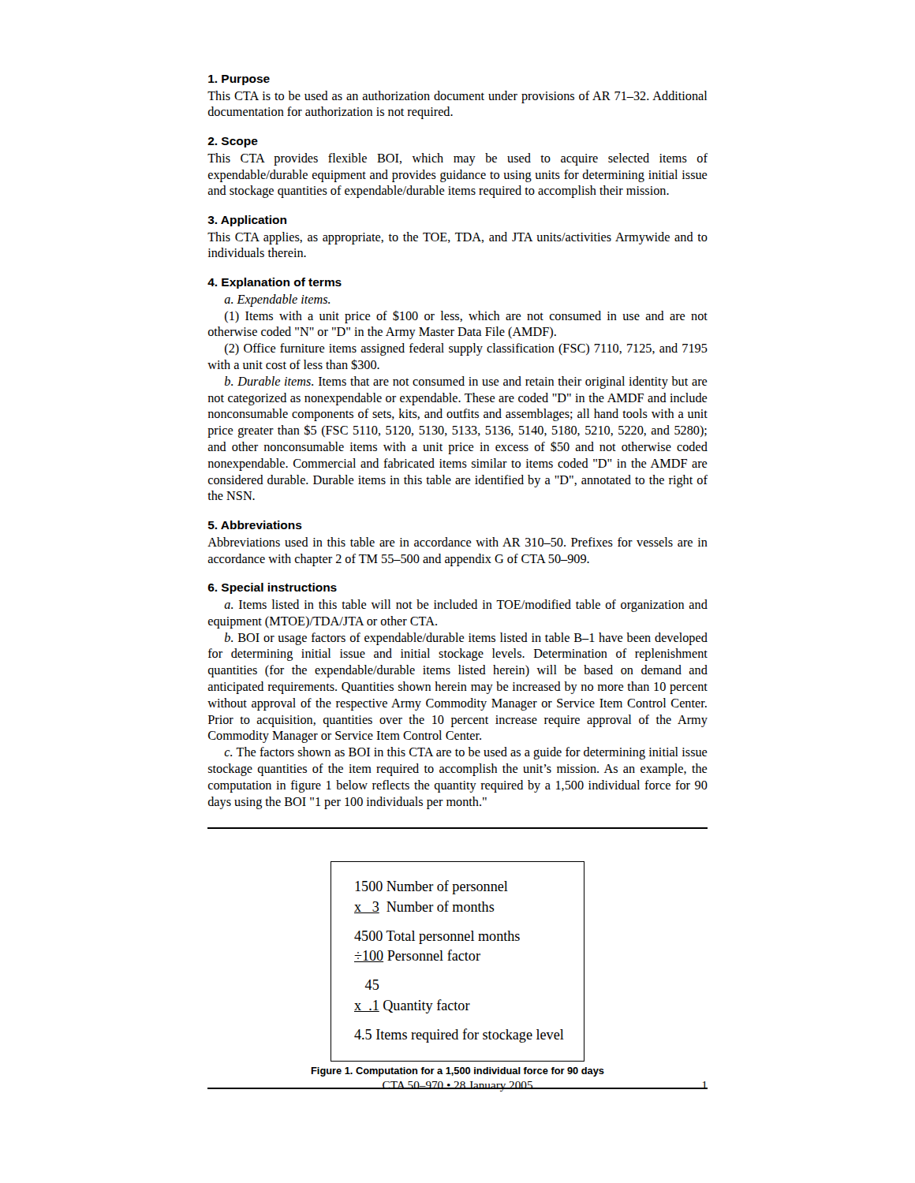1. Purpose
This CTA is to be used as an authorization document under provisions of AR 71–32. Additional documentation for authorization is not required.
2. Scope
This CTA provides flexible BOI, which may be used to acquire selected items of expendable/durable equipment and provides guidance to using units for determining initial issue and stockage quantities of expendable/durable items required to accomplish their mission.
3. Application
This CTA applies, as appropriate, to the TOE, TDA, and JTA units/activities Armywide and to individuals therein.
4. Explanation of terms
a. Expendable items.
(1) Items with a unit price of $100 or less, which are not consumed in use and are not otherwise coded "N" or "D" in the Army Master Data File (AMDF).
(2) Office furniture items assigned federal supply classification (FSC) 7110, 7125, and 7195 with a unit cost of less than $300.
b. Durable items. Items that are not consumed in use and retain their original identity but are not categorized as nonexpendable or expendable. These are coded "D" in the AMDF and include nonconsumable components of sets, kits, and outfits and assemblages; all hand tools with a unit price greater than $5 (FSC 5110, 5120, 5130, 5133, 5136, 5140, 5180, 5210, 5220, and 5280); and other nonconsumable items with a unit price in excess of $50 and not otherwise coded nonexpendable. Commercial and fabricated items similar to items coded "D" in the AMDF are considered durable. Durable items in this table are identified by a "D", annotated to the right of the NSN.
5. Abbreviations
Abbreviations used in this table are in accordance with AR 310–50. Prefixes for vessels are in accordance with chapter 2 of TM 55–500 and appendix G of CTA 50–909.
6. Special instructions
a. Items listed in this table will not be included in TOE/modified table of organization and equipment (MTOE)/TDA/JTA or other CTA.
b. BOI or usage factors of expendable/durable items listed in table B–1 have been developed for determining initial issue and initial stockage levels. Determination of replenishment quantities (for the expendable/durable items listed herein) will be based on demand and anticipated requirements. Quantities shown herein may be increased by no more than 10 percent without approval of the respective Army Commodity Manager or Service Item Control Center. Prior to acquisition, quantities over the 10 percent increase require approval of the Army Commodity Manager or Service Item Control Center.
c. The factors shown as BOI in this CTA are to be used as a guide for determining initial issue stockage quantities of the item required to accomplish the unit’s mission. As an example, the computation in figure 1 below reflects the quantity required by a 1,500 individual force for 90 days using the BOI "1 per 100 individuals per month."
1500 Number of personnel
x 3 Number of months
4500 Total personnel months
÷100 Personnel factor
45
x .1 Quantity factor
4.5 Items required for stockage level
Figure 1. Computation for a 1,500 individual force for 90 days
CTA 50–970 • 28 January 2005
1